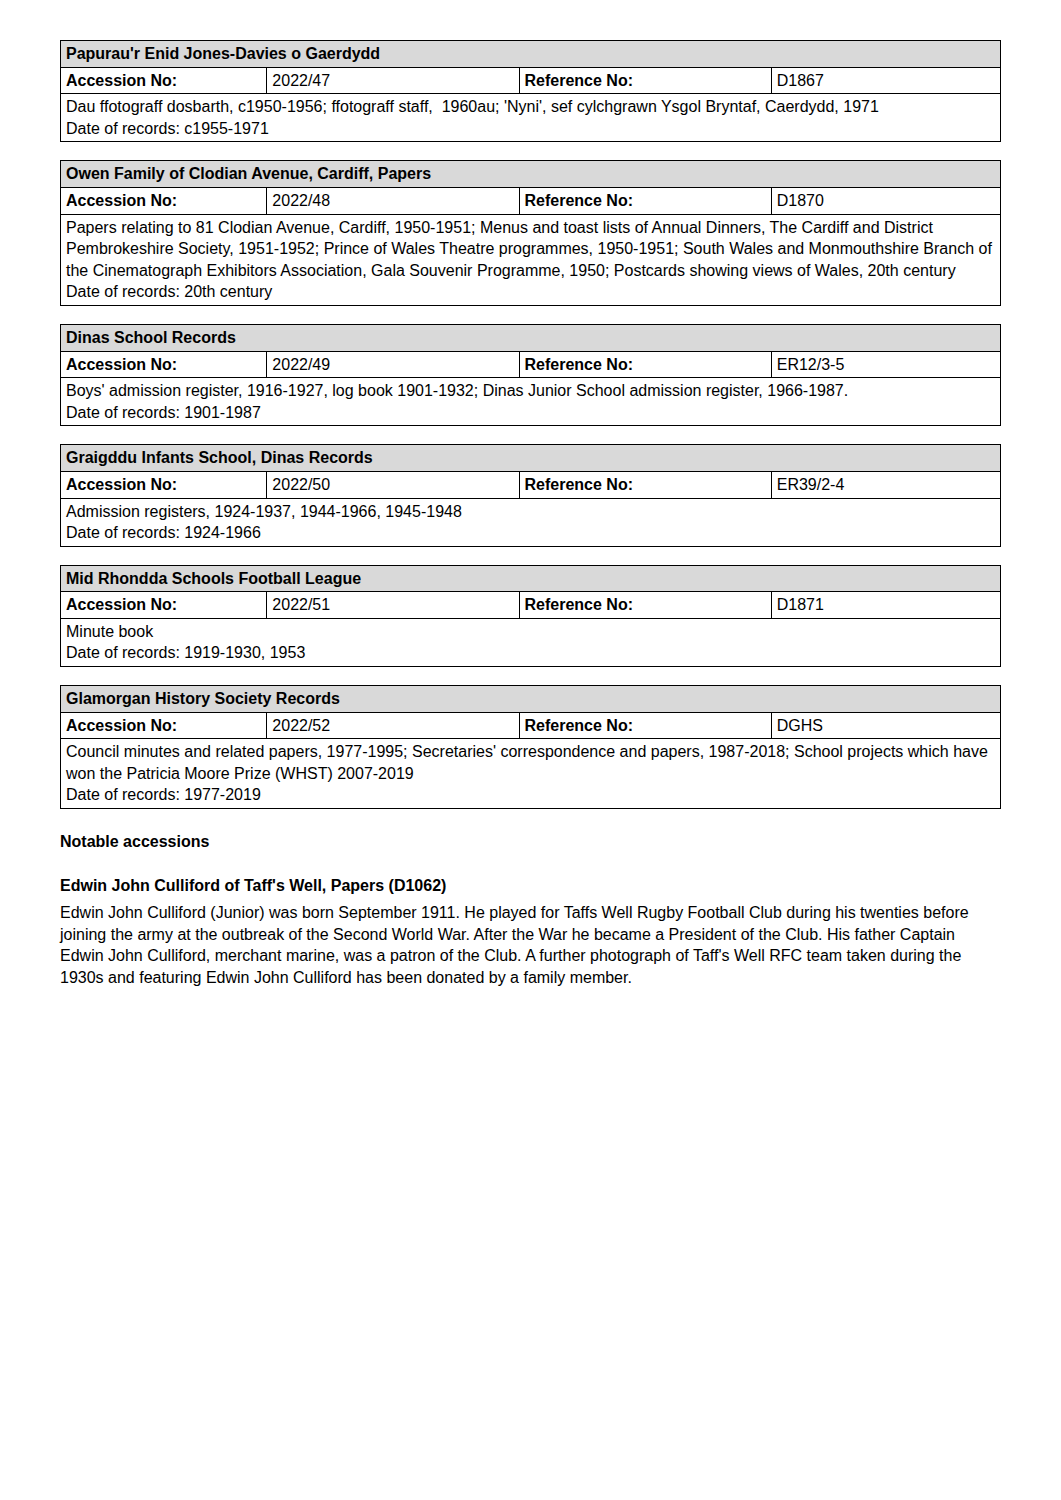| Papurau'r Enid Jones-Davies o Gaerdydd |
| Accession No: | 2022/47 | Reference No: | D1867 |
| Dau ffotograff dosbarth, c1950-1956; ffotograff staff, 1960au; 'Nyni', sef cylchgrawn Ysgol Bryntaf, Caerdydd, 1971 Date of records: c1955-1971 |
| Owen Family of Clodian Avenue, Cardiff, Papers |
| Accession No: | 2022/48 | Reference No: | D1870 |
| Papers relating to 81 Clodian Avenue, Cardiff, 1950-1951; Menus and toast lists of Annual Dinners, The Cardiff and District Pembrokeshire Society, 1951-1952; Prince of Wales Theatre programmes, 1950-1951; South Wales and Monmouthshire Branch of the Cinematograph Exhibitors Association, Gala Souvenir Programme, 1950; Postcards showing views of Wales, 20th century Date of records: 20th century |
| Dinas School Records |
| Accession No: | 2022/49 | Reference No: | ER12/3-5 |
| Boys' admission register, 1916-1927, log book 1901-1932; Dinas Junior School admission register, 1966-1987. Date of records: 1901-1987 |
| Graigddu Infants School, Dinas Records |
| Accession No: | 2022/50 | Reference No: | ER39/2-4 |
| Admission registers, 1924-1937, 1944-1966, 1945-1948 Date of records: 1924-1966 |
| Mid Rhondda Schools Football League |
| Accession No: | 2022/51 | Reference No: | D1871 |
| Minute book Date of records: 1919-1930, 1953 |
| Glamorgan History Society Records |
| Accession No: | 2022/52 | Reference No: | DGHS |
| Council minutes and related papers, 1977-1995; Secretaries' correspondence and papers, 1987-2018; School projects which have won the Patricia Moore Prize (WHST) 2007-2019 Date of records: 1977-2019 |
Notable accessions
Edwin John Culliford of Taff's Well, Papers (D1062)
Edwin John Culliford (Junior) was born September 1911. He played for Taffs Well Rugby Football Club during his twenties before joining the army at the outbreak of the Second World War. After the War he became a President of the Club. His father Captain Edwin John Culliford, merchant marine, was a patron of the Club. A further photograph of Taff's Well RFC team taken during the 1930s and featuring Edwin John Culliford has been donated by a family member.